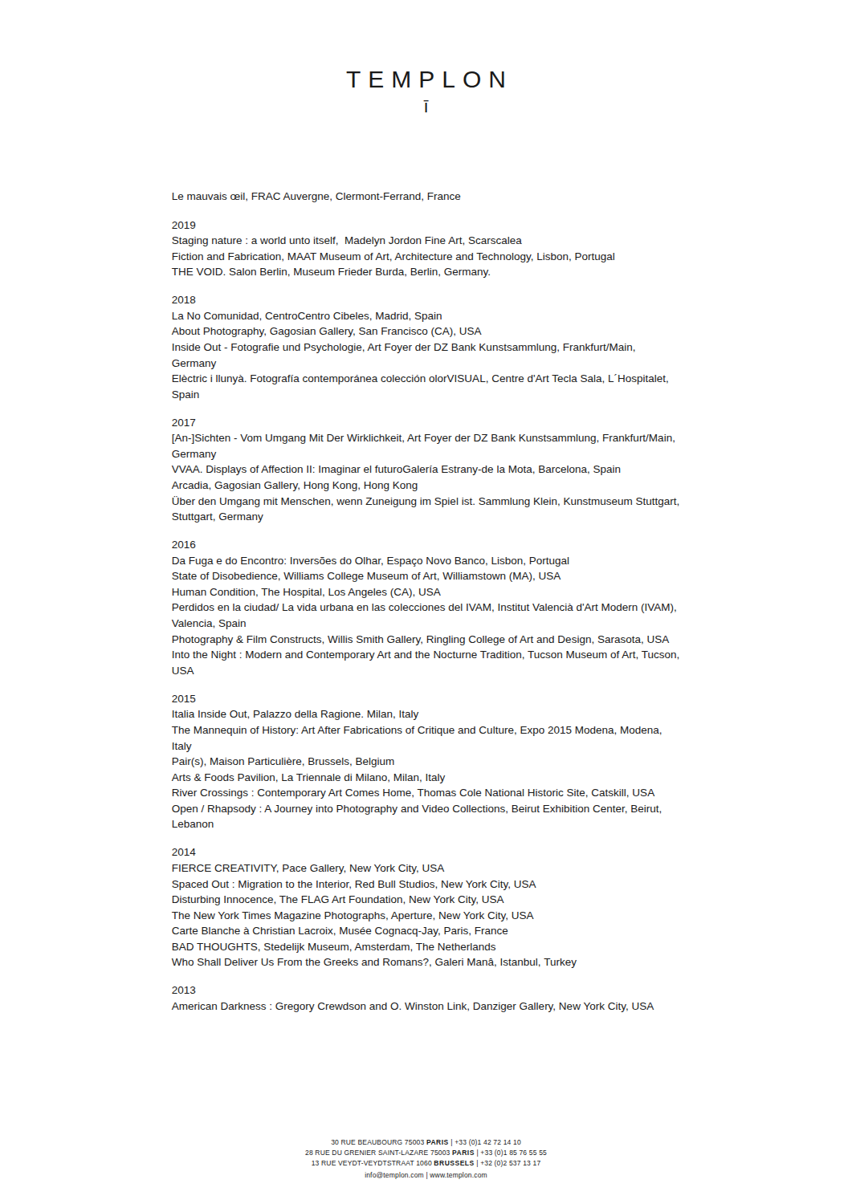TEMPLON
ī
Le mauvais œil, FRAC Auvergne, Clermont-Ferrand, France
2019
Staging nature : a world unto itself, Madelyn Jordon Fine Art, Scarscalea
Fiction and Fabrication, MAAT Museum of Art, Architecture and Technology, Lisbon, Portugal
THE VOID. Salon Berlin, Museum Frieder Burda, Berlin, Germany.
2018
La No Comunidad, CentroCentro Cibeles, Madrid, Spain
About Photography, Gagosian Gallery, San Francisco (CA), USA
Inside Out - Fotografie und Psychologie, Art Foyer der DZ Bank Kunstsammlung, Frankfurt/Main, Germany
Elèctric i llunyà. Fotografía contemporánea colección olorVISUAL, Centre d'Art Tecla Sala, L´Hospitalet, Spain
2017
[An-]Sichten - Vom Umgang Mit Der Wirklichkeit, Art Foyer der DZ Bank Kunstsammlung, Frankfurt/Main, Germany
VVAA. Displays of Affection II: Imaginar el futuroGalería Estrany-de la Mota, Barcelona, Spain
Arcadia, Gagosian Gallery, Hong Kong, Hong Kong
Über den Umgang mit Menschen, wenn Zuneigung im Spiel ist. Sammlung Klein, Kunstmuseum Stuttgart, Stuttgart, Germany
2016
Da Fuga e do Encontro: Inversões do Olhar, Espaço Novo Banco, Lisbon, Portugal
State of Disobedience, Williams College Museum of Art, Williamstown (MA), USA
Human Condition, The Hospital, Los Angeles (CA), USA
Perdidos en la ciudad/ La vida urbana en las colecciones del IVAM, Institut Valencià d'Art Modern (IVAM), Valencia, Spain
Photography & Film Constructs, Willis Smith Gallery, Ringling College of Art and Design, Sarasota, USA
Into the Night : Modern and Contemporary Art and the Nocturne Tradition, Tucson Museum of Art, Tucson, USA
2015
Italia Inside Out, Palazzo della Ragione. Milan, Italy
The Mannequin of History: Art After Fabrications of Critique and Culture, Expo 2015 Modena, Modena, Italy
Pair(s), Maison Particulière, Brussels, Belgium
Arts & Foods Pavilion, La Triennale di Milano, Milan, Italy
River Crossings : Contemporary Art Comes Home, Thomas Cole National Historic Site, Catskill, USA
Open / Rhapsody : A Journey into Photography and Video Collections, Beirut Exhibition Center, Beirut, Lebanon
2014
FIERCE CREATIVITY, Pace Gallery, New York City, USA
Spaced Out : Migration to the Interior, Red Bull Studios, New York City, USA
Disturbing Innocence, The FLAG Art Foundation, New York City, USA
The New York Times Magazine Photographs, Aperture, New York City, USA
Carte Blanche à Christian Lacroix, Musée Cognacq-Jay, Paris, France
BAD THOUGHTS, Stedelijk Museum, Amsterdam, The Netherlands
Who Shall Deliver Us From the Greeks and Romans?, Galeri Manâ, Istanbul, Turkey
2013
American Darkness : Gregory Crewdson and O. Winston Link, Danziger Gallery, New York City, USA
30 RUE BEAUBOURG 75003 PARIS | +33 (0)1 42 72 14 10
28 RUE DU GRENIER SAINT-LAZARE 75003 PARIS | +33 (0)1 85 76 55 55
13 RUE VEYDT-VEYDTSTRAAT 1060 BRUSSELS | +32 (0)2 537 13 17
info@templon.com | www.templon.com